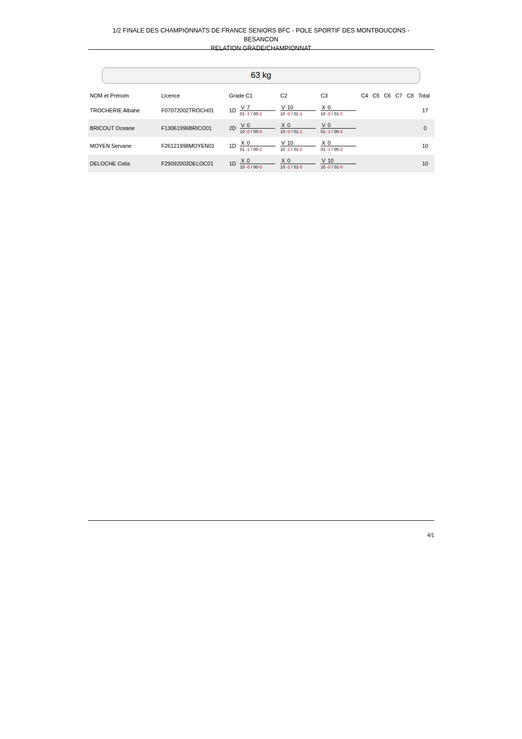1/2 FINALE DES CHAMPIONNATS DE FRANCE SENIORS BFC - POLE SPORTIF DES MONTBOUCONS -
BESANCON
RELATION GRADE/CHAMPIONNAT
63 kg
| NOM et Prénom | Licence | Grade C1 | C2 | C3 | C4 | C5 | C6 | C7 | C8 | Total |
| --- | --- | --- | --- | --- | --- | --- | --- | --- | --- | --- |
| TROCHERIE Albane | F07072002TROCH01 | 1D V 7 01 -1 / 00 -2 | V 10 10 -0 / 01 -1 | X 0 10 -0 / 01 -0 | | | | | | 17 |
| BRICOUT Oceane | F13061996BRICO01 | 2D V 0 10 -0 / 00 -0 | X 0 10 -0 / 01 -1 | V 0 01 -1 / 00 -2 | | | | | | 0 |
| MOYEN Servane | F26121998MOYEN01 | 1D X 0 01 -1 / 00 -2 | V 10 10 -2 / 01 -0 | X 0 01 -1 / 00 -2 | | | | | | 10 |
| DELOCHE Celia | F29092003DELOC01 | 1D X 0 10 -0 / 00 -0 | X 0 10 -2 / 01 -0 | V 10 10 -0 / 01 -0 | | | | | | 10 |
4/1